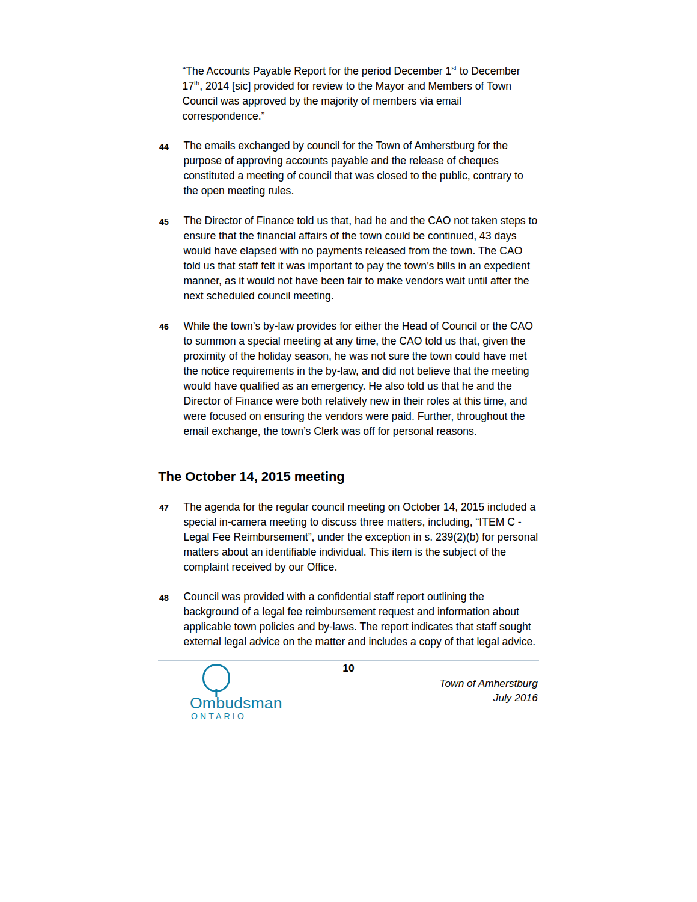“The Accounts Payable Report for the period December 1st to December 17th, 2014 [sic] provided for review to the Mayor and Members of Town Council was approved by the majority of members via email correspondence.”
44
The emails exchanged by council for the Town of Amherstburg for the purpose of approving accounts payable and the release of cheques constituted a meeting of council that was closed to the public, contrary to the open meeting rules.
45
The Director of Finance told us that, had he and the CAO not taken steps to ensure that the financial affairs of the town could be continued, 43 days would have elapsed with no payments released from the town. The CAO told us that staff felt it was important to pay the town’s bills in an expedient manner, as it would not have been fair to make vendors wait until after the next scheduled council meeting.
46
While the town’s by-law provides for either the Head of Council or the CAO to summon a special meeting at any time, the CAO told us that, given the proximity of the holiday season, he was not sure the town could have met the notice requirements in the by-law, and did not believe that the meeting would have qualified as an emergency. He also told us that he and the Director of Finance were both relatively new in their roles at this time, and were focused on ensuring the vendors were paid. Further, throughout the email exchange, the town’s Clerk was off for personal reasons.
The October 14, 2015 meeting
47
The agenda for the regular council meeting on October 14, 2015 included a special in-camera meeting to discuss three matters, including, “ITEM C - Legal Fee Reimbursement”, under the exception in s. 239(2)(b) for personal matters about an identifiable individual. This item is the subject of the complaint received by our Office.
48
Council was provided with a confidential staff report outlining the background of a legal fee reimbursement request and information about applicable town policies and by-laws. The report indicates that staff sought external legal advice on the matter and includes a copy of that legal advice.
10
Ombudsman
ONTARIO
Town of Amherstburg
July 2016